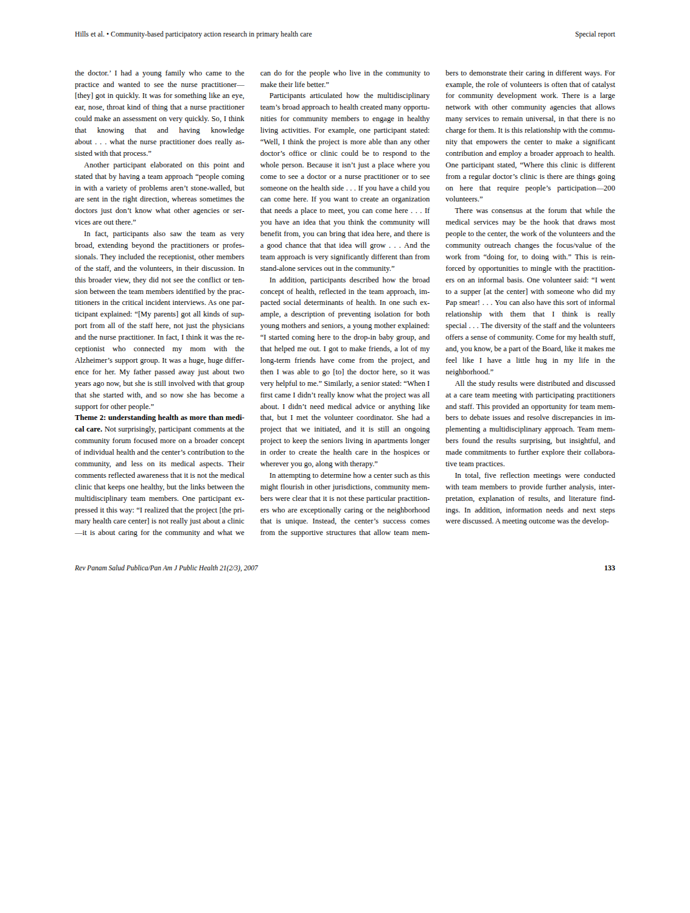Hills et al. • Community-based participatory action research in primary health care
Special report
the doctor.’ I had a young family who came to the practice and wanted to see the nurse practitioner—[they] got in quickly. It was for something like an eye, ear, nose, throat kind of thing that a nurse practitioner could make an assessment on very quickly. So, I think that knowing that and having knowledge about . . . what the nurse practitioner does really assisted with that process.”
Another participant elaborated on this point and stated that by having a team approach “people coming in with a variety of problems aren’t stone-walled, but are sent in the right direction, whereas sometimes the doctors just don’t know what other agencies or services are out there.”
In fact, participants also saw the team as very broad, extending beyond the practitioners or professionals. They included the receptionist, other members of the staff, and the volunteers, in their discussion. In this broader view, they did not see the conflict or tension between the team members identified by the practitioners in the critical incident interviews. As one participant explained: “[My parents] got all kinds of support from all of the staff here, not just the physicians and the nurse practitioner. In fact, I think it was the receptionist who connected my mom with the Alzheimer’s support group. It was a huge, huge difference for her. My father passed away just about two years ago now, but she is still involved with that group that she started with, and so now she has become a support for other people.”
Theme 2: understanding health as more than medical care.
Not surprisingly, participant comments at the community forum focused more on a broader concept of individual health and the center’s contribution to the community, and less on its medical aspects. Their comments reflected awareness that it is not the medical clinic that keeps one healthy, but the links between the multidisciplinary team members. One participant expressed it this way: “I realized that the project [the primary health care center] is not really just about a clinic—it is about caring for the community and what we can do for the people who live in the community to make their life better.”
Participants articulated how the multidisciplinary team’s broad approach to health created many opportunities for community members to engage in healthy living activities. For example, one participant stated: “Well, I think the project is more able than any other doctor’s office or clinic could be to respond to the whole person. Because it isn’t just a place where you come to see a doctor or a nurse practitioner or to see someone on the health side . . . If you have a child you can come here. If you want to create an organization that needs a place to meet, you can come here . . . If you have an idea that you think the community will benefit from, you can bring that idea here, and there is a good chance that that idea will grow . . . And the team approach is very significantly different than from stand-alone services out in the community.”
In addition, participants described how the broad concept of health, reflected in the team approach, impacted social determinants of health. In one such example, a description of preventing isolation for both young mothers and seniors, a young mother explained: “I started coming here to the drop-in baby group, and that helped me out. I got to make friends, a lot of my long-term friends have come from the project, and then I was able to go [to] the doctor here, so it was very helpful to me.” Similarly, a senior stated: “When I first came I didn’t really know what the project was all about. I didn’t need medical advice or anything like that, but I met the volunteer coordinator. She had a project that we initiated, and it is still an ongoing project to keep the seniors living in apartments longer in order to create the health care in the hospices or wherever you go, along with therapy.”
In attempting to determine how a center such as this might flourish in other jurisdictions, community members were clear that it is not these particular practitioners who are exceptionally caring or the neighborhood that is unique. Instead, the center’s success comes from the supportive structures that allow team members to demonstrate their caring in different ways. For example, the role of volunteers is often that of catalyst for community development work. There is a large network with other community agencies that allows many services to remain universal, in that there is no charge for them. It is this relationship with the community that empowers the center to make a significant contribution and employ a broader approach to health. One participant stated, “Where this clinic is different from a regular doctor’s clinic is there are things going on here that require people’s participation—200 volunteers.”
There was consensus at the forum that while the medical services may be the hook that draws most people to the center, the work of the volunteers and the community outreach changes the focus/value of the work from “doing for, to doing with.” This is reinforced by opportunities to mingle with the practitioners on an informal basis. One volunteer said: “I went to a supper [at the center] with someone who did my Pap smear! . . . You can also have this sort of informal relationship with them that I think is really special . . . The diversity of the staff and the volunteers offers a sense of community. Come for my health stuff, and, you know, be a part of the Board, like it makes me feel like I have a little hug in my life in the neighborhood.”
All the study results were distributed and discussed at a care team meeting with participating practitioners and staff. This provided an opportunity for team members to debate issues and resolve discrepancies in implementing a multidisciplinary approach. Team members found the results surprising, but insightful, and made commitments to further explore their collaborative team practices.
In total, five reflection meetings were conducted with team members to provide further analysis, interpretation, explanation of results, and literature findings. In addition, information needs and next steps were discussed. A meeting outcome was the develop-
Rev Panam Salud Publica/Pan Am J Public Health 21(2/3), 2007
133